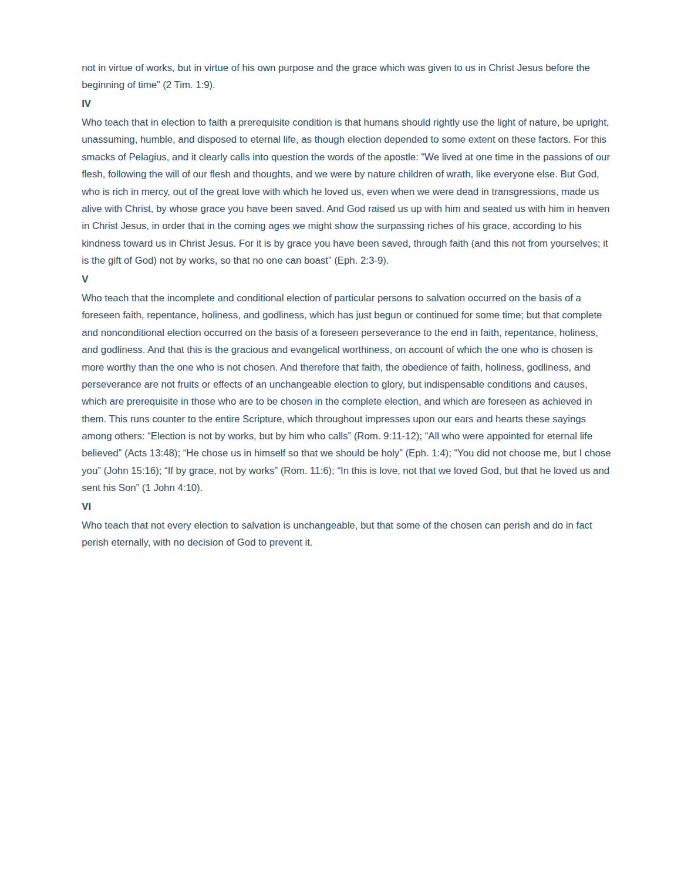not in virtue of works, but in virtue of his own purpose and the grace which was given to us in Christ Jesus before the beginning of time” (2 Tim. 1:9).
IV
Who teach that in election to faith a prerequisite condition is that humans should rightly use the light of nature, be upright, unassuming, humble, and disposed to eternal life, as though election depended to some extent on these factors. For this smacks of Pelagius, and it clearly calls into question the words of the apostle: “We lived at one time in the passions of our flesh, following the will of our flesh and thoughts, and we were by nature children of wrath, like everyone else. But God, who is rich in mercy, out of the great love with which he loved us, even when we were dead in transgressions, made us alive with Christ, by whose grace you have been saved. And God raised us up with him and seated us with him in heaven in Christ Jesus, in order that in the coming ages we might show the surpassing riches of his grace, according to his kindness toward us in Christ Jesus. For it is by grace you have been saved, through faith (and this not from yourselves; it is the gift of God) not by works, so that no one can boast” (Eph. 2:3-9).
V
Who teach that the incomplete and conditional election of particular persons to salvation occurred on the basis of a foreseen faith, repentance, holiness, and godliness, which has just begun or continued for some time; but that complete and nonconditional election occurred on the basis of a foreseen perseverance to the end in faith, repentance, holiness, and godliness. And that this is the gracious and evangelical worthiness, on account of which the one who is chosen is more worthy than the one who is not chosen. And therefore that faith, the obedience of faith, holiness, godliness, and perseverance are not fruits or effects of an unchangeable election to glory, but indispensable conditions and causes, which are prerequisite in those who are to be chosen in the complete election, and which are foreseen as achieved in them. This runs counter to the entire Scripture, which throughout impresses upon our ears and hearts these sayings among others: “Election is not by works, but by him who calls” (Rom. 9:11-12); “All who were appointed for eternal life believed” (Acts 13:48); “He chose us in himself so that we should be holy” (Eph. 1:4); “You did not choose me, but I chose you” (John 15:16); “If by grace, not by works” (Rom. 11:6); “In this is love, not that we loved God, but that he loved us and sent his Son” (1 John 4:10).
VI
Who teach that not every election to salvation is unchangeable, but that some of the chosen can perish and do in fact perish eternally, with no decision of God to prevent it.